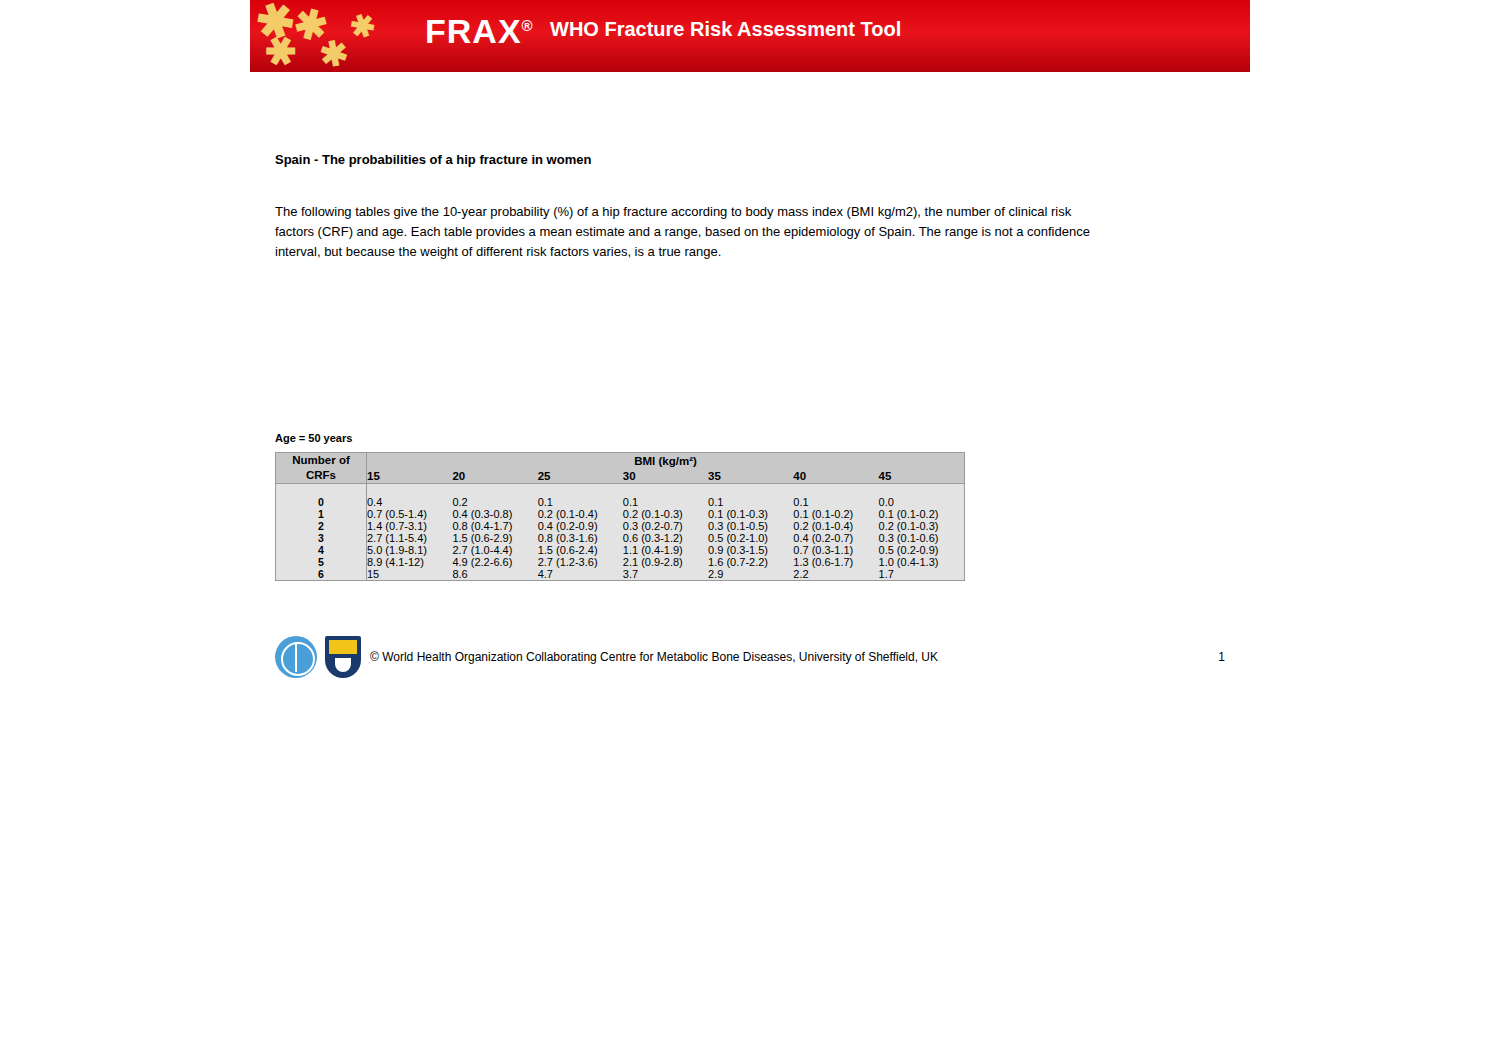✱ ✱ ✱ ✱ ✱
FRAX®
WHO Fracture Risk Assessment Tool
Spain - The probabilities of a hip fracture in women
The following tables give the 10-year probability (%) of a hip fracture according to body mass index (BMI kg/m2), the number of clinical risk factors (CRF) and age. Each table provides a mean estimate and a range, based on the epidemiology of Spain. The range is not a confidence interval, but because the weight of different risk factors varies, is a true range.
Age = 50 years
| Number of CRFs | BMI (kg/m²) |
| 15 | 20 | 25 | 30 | 35 | 40 | 45 |
| 0 | 0.4 | 0.2 | 0.1 | 0.1 | 0.1 | 0.1 | 0.0 |
| 1 | 0.7 (0.5-1.4) | 0.4 (0.3-0.8) | 0.2 (0.1-0.4) | 0.2 (0.1-0.3) | 0.1 (0.1-0.3) | 0.1 (0.1-0.2) | 0.1 (0.1-0.2) |
| 2 | 1.4 (0.7-3.1) | 0.8 (0.4-1.7) | 0.4 (0.2-0.9) | 0.3 (0.2-0.7) | 0.3 (0.1-0.5) | 0.2 (0.1-0.4) | 0.2 (0.1-0.3) |
| 3 | 2.7 (1.1-5.4) | 1.5 (0.6-2.9) | 0.8 (0.3-1.6) | 0.6 (0.3-1.2) | 0.5 (0.2-1.0) | 0.4 (0.2-0.7) | 0.3 (0.1-0.6) |
| 4 | 5.0 (1.9-8.1) | 2.7 (1.0-4.4) | 1.5 (0.6-2.4) | 1.1 (0.4-1.9) | 0.9 (0.3-1.5) | 0.7 (0.3-1.1) | 0.5 (0.2-0.9) |
| 5 | 8.9 (4.1-12) | 4.9 (2.2-6.6) | 2.7 (1.2-3.6) | 2.1 (0.9-2.8) | 1.6 (0.7-2.2) | 1.3 (0.6-1.7) | 1.0 (0.4-1.3) |
| 6 | 15 | 8.6 | 4.7 | 3.7 | 2.9 | 2.2 | 1.7 |
© World Health Organization Collaborating Centre for Metabolic Bone Diseases, University of Sheffield, UK
1